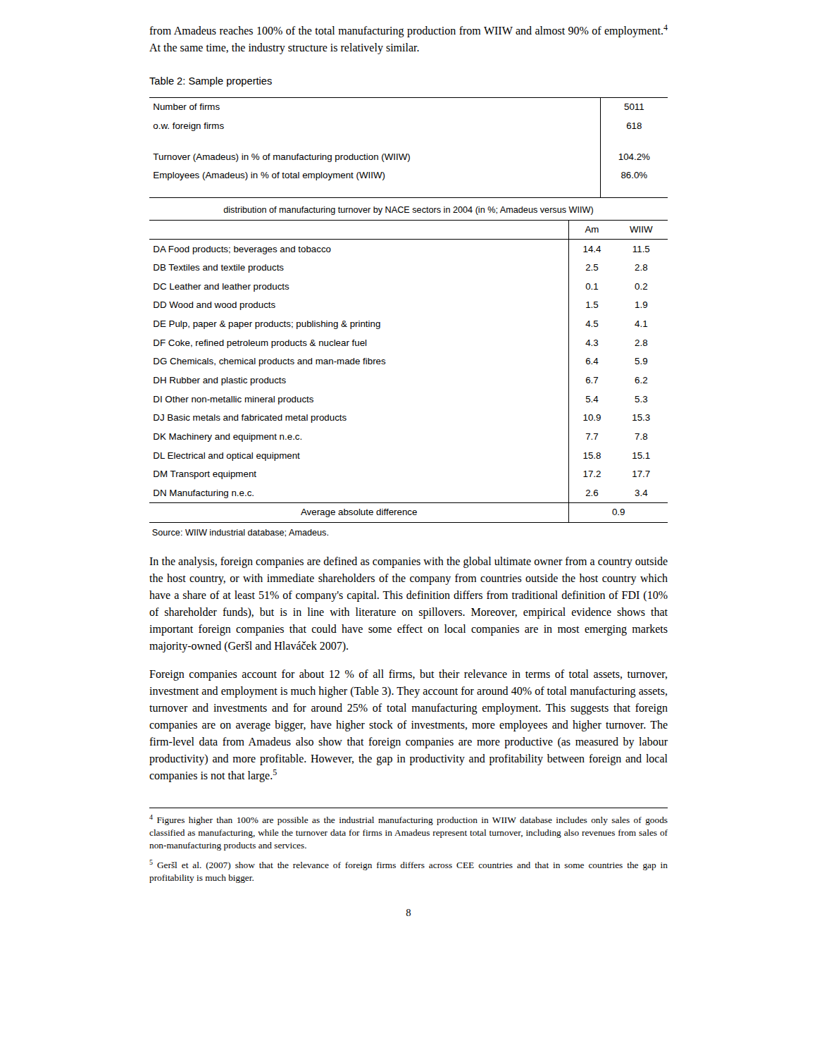from Amadeus reaches 100% of the total manufacturing production from WIIW and almost 90% of employment.4 At the same time, the industry structure is relatively similar.
Table 2: Sample properties
| Number of firms | 5011 |
| o.w. foreign firms | 618 |
| Turnover (Amadeus) in % of manufacturing production (WIIW) | 104.2% |
| Employees (Amadeus) in % of total employment (WIIW) | 86.0% |
| distribution of manufacturing turnover by NACE sectors in 2004 (in %; Amadeus versus WIIW) |
| | Am | WIIW |
| DA Food products; beverages and tobacco | 14.4 | 11.5 |
| DB Textiles and textile products | 2.5 | 2.8 |
| DC Leather and leather products | 0.1 | 0.2 |
| DD Wood and wood products | 1.5 | 1.9 |
| DE Pulp, paper & paper products; publishing & printing | 4.5 | 4.1 |
| DF Coke, refined petroleum products & nuclear fuel | 4.3 | 2.8 |
| DG Chemicals, chemical products and man-made fibres | 6.4 | 5.9 |
| DH Rubber and plastic products | 6.7 | 6.2 |
| DI Other non-metallic mineral products | 5.4 | 5.3 |
| DJ Basic metals and fabricated metal products | 10.9 | 15.3 |
| DK Machinery and equipment n.e.c. | 7.7 | 7.8 |
| DL Electrical and optical equipment | 15.8 | 15.1 |
| DM Transport equipment | 17.2 | 17.7 |
| DN Manufacturing n.e.c. | 2.6 | 3.4 |
| Average absolute difference | 0.9 |
Source: WIIW industrial database; Amadeus.
In the analysis, foreign companies are defined as companies with the global ultimate owner from a country outside the host country, or with immediate shareholders of the company from countries outside the host country which have a share of at least 51% of company's capital. This definition differs from traditional definition of FDI (10% of shareholder funds), but is in line with literature on spillovers. Moreover, empirical evidence shows that important foreign companies that could have some effect on local companies are in most emerging markets majority-owned (Geršl and Hlaváček 2007).
Foreign companies account for about 12 % of all firms, but their relevance in terms of total assets, turnover, investment and employment is much higher (Table 3). They account for around 40% of total manufacturing assets, turnover and investments and for around 25% of total manufacturing employment. This suggests that foreign companies are on average bigger, have higher stock of investments, more employees and higher turnover. The firm-level data from Amadeus also show that foreign companies are more productive (as measured by labour productivity) and more profitable. However, the gap in productivity and profitability between foreign and local companies is not that large.5
4 Figures higher than 100% are possible as the industrial manufacturing production in WIIW database includes only sales of goods classified as manufacturing, while the turnover data for firms in Amadeus represent total turnover, including also revenues from sales of non-manufacturing products and services.
5 Geršl et al. (2007) show that the relevance of foreign firms differs across CEE countries and that in some countries the gap in profitability is much bigger.
8